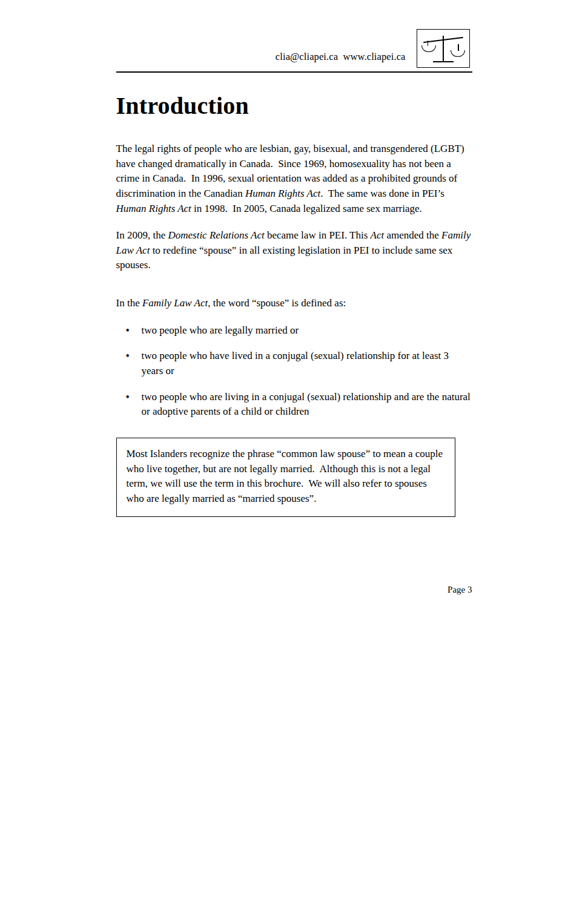clia@cliapei.ca www.cliapei.ca
Introduction
The legal rights of people who are lesbian, gay, bisexual, and transgendered (LGBT) have changed dramatically in Canada. Since 1969, homosexuality has not been a crime in Canada. In 1996, sexual orientation was added as a prohibited grounds of discrimination in the Canadian Human Rights Act. The same was done in PEI’s Human Rights Act in 1998. In 2005, Canada legalized same sex marriage.
In 2009, the Domestic Relations Act became law in PEI. This Act amended the Family Law Act to redefine “spouse” in all existing legislation in PEI to include same sex spouses.
In the Family Law Act, the word “spouse” is defined as:
two people who are legally married or
two people who have lived in a conjugal (sexual) relationship for at least 3 years or
two people who are living in a conjugal (sexual) relationship and are the natural or adoptive parents of a child or children
Most Islanders recognize the phrase “common law spouse” to mean a couple who live together, but are not legally married. Although this is not a legal term, we will use the term in this brochure. We will also refer to spouses who are legally married as “married spouses”.
Page 3